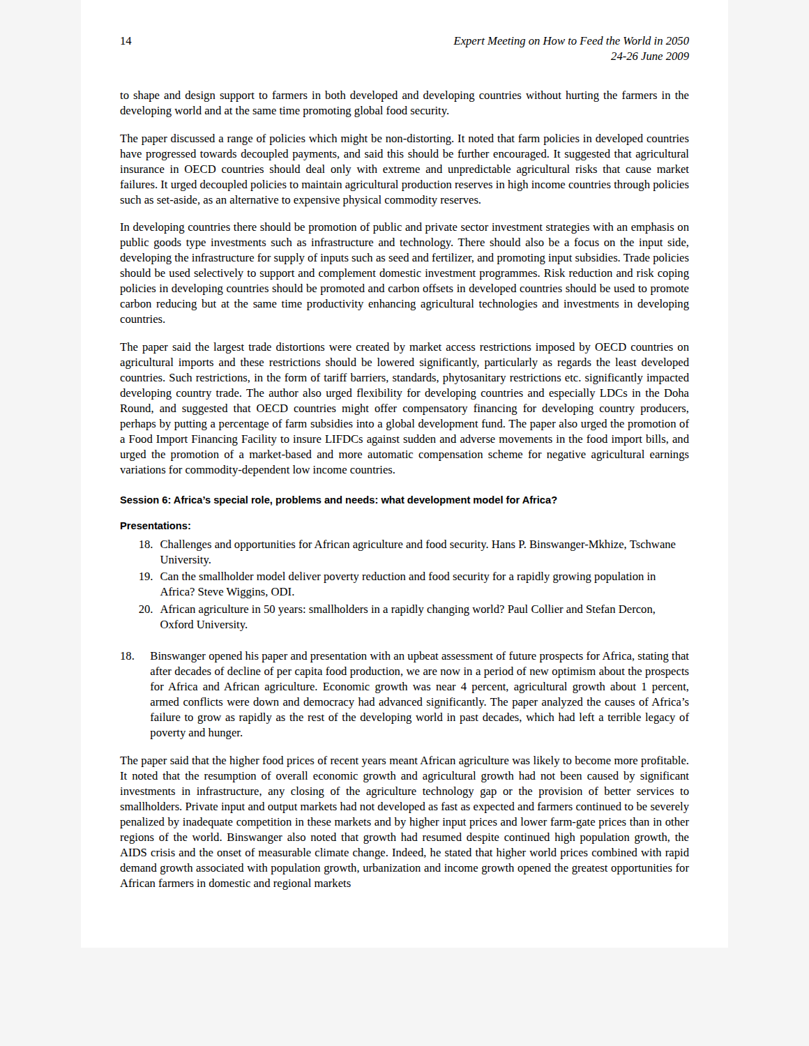14
Expert Meeting on How to Feed the World in 2050
24-26 June 2009
to shape and design support to farmers in both developed and developing countries without hurting the farmers in the developing world and at the same time promoting global food security.
The paper discussed a range of policies which might be non-distorting. It noted that farm policies in developed countries have progressed towards decoupled payments, and said this should be further encouraged. It suggested that agricultural insurance in OECD countries should deal only with extreme and unpredictable agricultural risks that cause market failures. It urged decoupled policies to maintain agricultural production reserves in high income countries through policies such as set-aside, as an alternative to expensive physical commodity reserves.
In developing countries there should be promotion of public and private sector investment strategies with an emphasis on public goods type investments such as infrastructure and technology. There should also be a focus on the input side, developing the infrastructure for supply of inputs such as seed and fertilizer, and promoting input subsidies. Trade policies should be used selectively to support and complement domestic investment programmes. Risk reduction and risk coping policies in developing countries should be promoted and carbon offsets in developed countries should be used to promote carbon reducing but at the same time productivity enhancing agricultural technologies and investments in developing countries.
The paper said the largest trade distortions were created by market access restrictions imposed by OECD countries on agricultural imports and these restrictions should be lowered significantly, particularly as regards the least developed countries. Such restrictions, in the form of tariff barriers, standards, phytosanitary restrictions etc. significantly impacted developing country trade. The author also urged flexibility for developing countries and especially LDCs in the Doha Round, and suggested that OECD countries might offer compensatory financing for developing country producers, perhaps by putting a percentage of farm subsidies into a global development fund. The paper also urged the promotion of a Food Import Financing Facility to insure LIFDCs against sudden and adverse movements in the food import bills, and urged the promotion of a market-based and more automatic compensation scheme for negative agricultural earnings variations for commodity-dependent low income countries.
Session 6: Africa’s special role, problems and needs: what development model for Africa?
Presentations:
Challenges and opportunities for African agriculture and food security. Hans P. Binswanger-Mkhize, Tschwane University.
Can the smallholder model deliver poverty reduction and food security for a rapidly growing population in Africa? Steve Wiggins, ODI.
African agriculture in 50 years: smallholders in a rapidly changing world? Paul Collier and Stefan Dercon, Oxford University.
18.
Binswanger opened his paper and presentation with an upbeat assessment of future prospects for Africa, stating that after decades of decline of per capita food production, we are now in a period of new optimism about the prospects for Africa and African agriculture. Economic growth was near 4 percent, agricultural growth about 1 percent, armed conflicts were down and democracy had advanced significantly. The paper analyzed the causes of Africa’s failure to grow as rapidly as the rest of the developing world in past decades, which had left a terrible legacy of poverty and hunger.
The paper said that the higher food prices of recent years meant African agriculture was likely to become more profitable. It noted that the resumption of overall economic growth and agricultural growth had not been caused by significant investments in infrastructure, any closing of the agriculture technology gap or the provision of better services to smallholders. Private input and output markets had not developed as fast as expected and farmers continued to be severely penalized by inadequate competition in these markets and by higher input prices and lower farm-gate prices than in other regions of the world. Binswanger also noted that growth had resumed despite continued high population growth, the AIDS crisis and the onset of measurable climate change. Indeed, he stated that higher world prices combined with rapid demand growth associated with population growth, urbanization and income growth opened the greatest opportunities for African farmers in domestic and regional markets